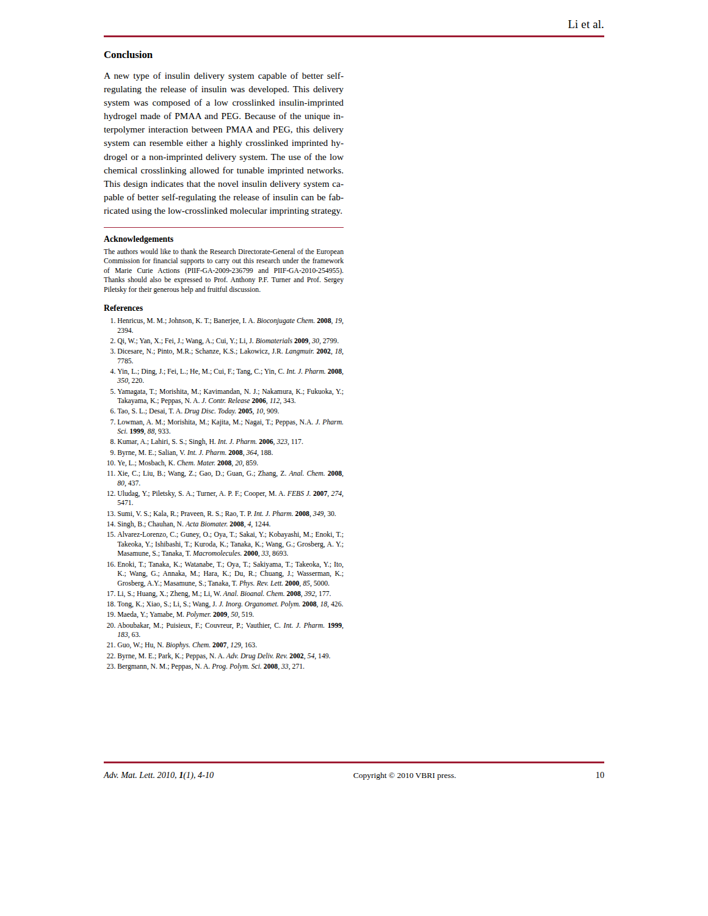Li et al.
Conclusion
A new type of insulin delivery system capable of better self-regulating the release of insulin was developed. This delivery system was composed of a low crosslinked insulin-imprinted hydrogel made of PMAA and PEG. Because of the unique interpolymer interaction between PMAA and PEG, this delivery system can resemble either a highly crosslinked imprinted hydrogel or a non-imprinted delivery system. The use of the low chemical crosslinking allowed for tunable imprinted networks. This design indicates that the novel insulin delivery system capable of better self-regulating the release of insulin can be fabricated using the low-crosslinked molecular imprinting strategy.
Acknowledgements
The authors would like to thank the Research Directorate-General of the European Commission for financial supports to carry out this research under the framework of Marie Curie Actions (PIIF-GA-2009-236799 and PIIF-GA-2010-254955). Thanks should also be expressed to Prof. Anthony P.F. Turner and Prof. Sergey Piletsky for their generous help and fruitful discussion.
References
Henricus, M. M.; Johnson, K. T.; Banerjee, I. A. Bioconjugate Chem. 2008, 19, 2394.
Qi, W.; Yan, X.; Fei, J.; Wang, A.; Cui, Y.; Li, J. Biomaterials 2009, 30, 2799.
Dicesare, N.; Pinto, M.R.; Schanze, K.S.; Lakowicz, J.R. Langmuir. 2002, 18, 7785.
Yin, L.; Ding, J.; Fei, L.; He, M.; Cui, F.; Tang, C.; Yin, C. Int. J. Pharm. 2008, 350, 220.
Yamagata, T.; Morishita, M.; Kavimandan, N. J.; Nakamura, K.; Fukuoka, Y.; Takayama, K.; Peppas, N. A. J. Contr. Release 2006, 112, 343.
Tao, S. L.; Desai, T. A. Drug Disc. Today. 2005, 10, 909.
Lowman, A. M.; Morishita, M.; Kajita, M.; Nagai, T.; Peppas, N.A. J. Pharm. Sci. 1999, 88, 933.
Kumar, A.; Lahiri, S. S.; Singh, H. Int. J. Pharm. 2006, 323, 117.
Byrne, M. E.; Salian, V. Int. J. Pharm. 2008, 364, 188.
Ye, L.; Mosbach, K. Chem. Mater. 2008, 20, 859.
Xie, C.; Liu, B.; Wang, Z.; Gao, D.; Guan, G.; Zhang, Z. Anal. Chem. 2008, 80, 437.
Uludag, Y.; Piletsky, S. A.; Turner, A. P. F.; Cooper, M. A. FEBS J. 2007, 274, 5471.
Sumi, V. S.; Kala, R.; Praveen, R. S.; Rao, T. P. Int. J. Pharm. 2008, 349, 30.
Singh, B.; Chauhan, N. Acta Biomater. 2008, 4, 1244.
Alvarez-Lorenzo, C.; Guney, O.; Oya, T.; Sakai, Y.; Kobayashi, M.; Enoki, T.; Takeoka, Y.; Ishibashi, T.; Kuroda, K.; Tanaka, K.; Wang, G.; Grosberg, A. Y.; Masamune, S.; Tanaka, T. Macromolecules. 2000, 33, 8693.
Enoki, T.; Tanaka, K.; Watanabe, T.; Oya, T.; Sakiyama, T.; Takeoka, Y.; Ito, K.; Wang, G.; Annaka, M.; Hara, K.; Du, R.; Chuang, J.; Wasserman, K.; Grosberg, A.Y.; Masamune, S.; Tanaka, T. Phys. Rev. Lett. 2000, 85, 5000.
Li, S.; Huang, X.; Zheng, M.; Li, W. Anal. Bioanal. Chem. 2008, 392, 177.
Tong, K.; Xiao, S.; Li, S.; Wang, J. J. Inorg. Organomet. Polym. 2008, 18, 426.
Maeda, Y.; Yamabe, M. Polymer. 2009, 50, 519.
Aboubakar, M.; Puisieux, F.; Couvreur, P.; Vauthier, C. Int. J. Pharm. 1999, 183, 63.
Guo, W.; Hu, N. Biophys. Chem. 2007, 129, 163.
Byrne, M. E.; Park, K.; Peppas, N. A. Adv. Drug Deliv. Rev. 2002, 54, 149.
Bergmann, N. M.; Peppas, N. A. Prog. Polym. Sci. 2008, 33, 271.
Adv. Mat. Lett. 2010, 1(1), 4-10
Copyright © 2010 VBRI press.
10